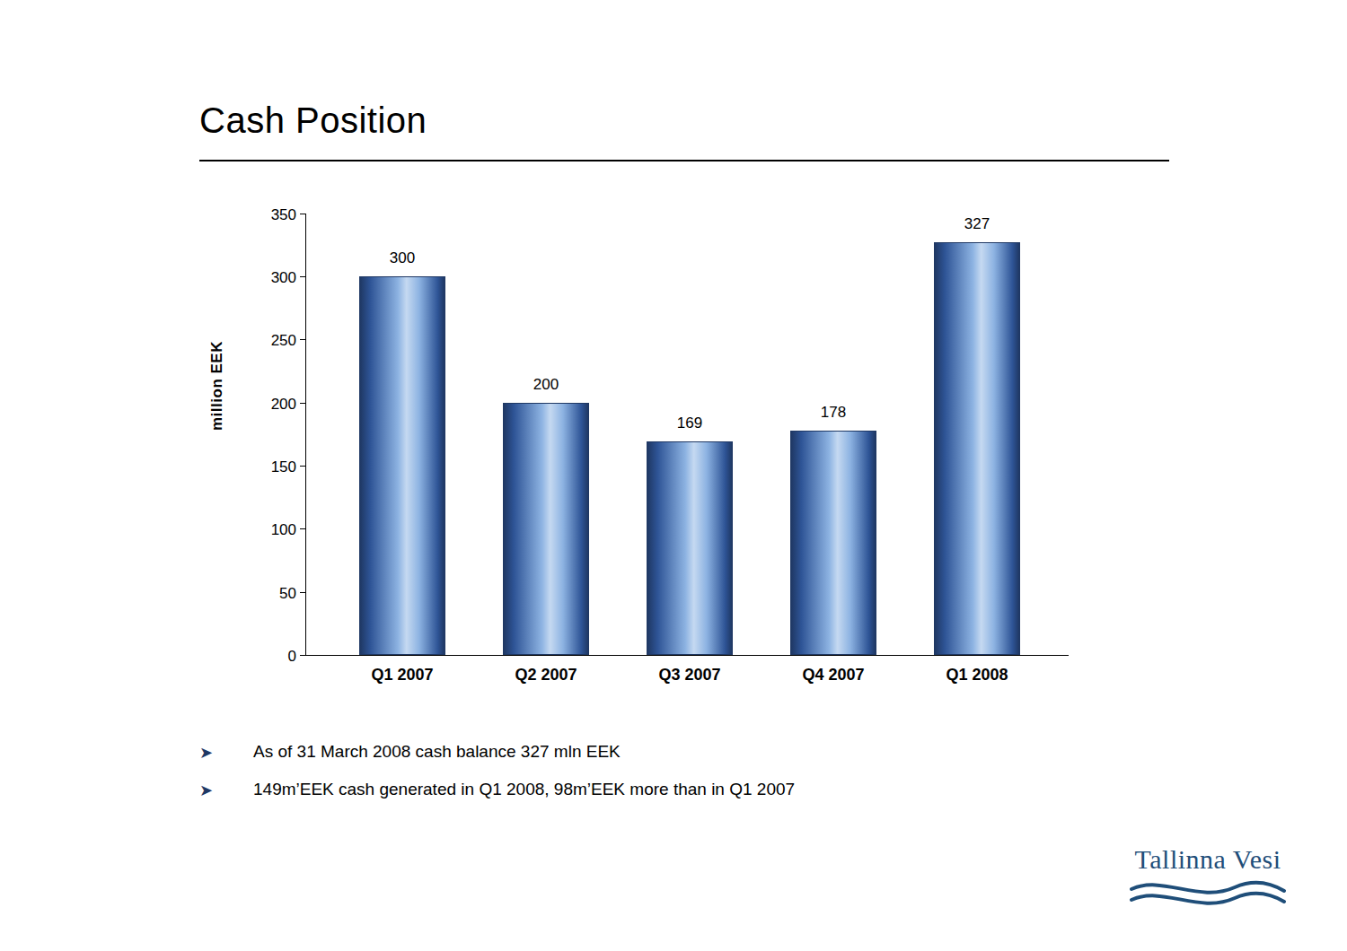Cash Position
million EEK
350
300
250
200
150
100
50
0
300
Q1 2007
200
Q2 2007
169
Q3 2007
178
Q4 2007
327
Q1 2008
➤As of 31 March 2008 cash balance 327 mln EEK
➤149m’EEK cash generated in Q1 2008, 98m’EEK more than in Q1 2007
Tallinna Vesi